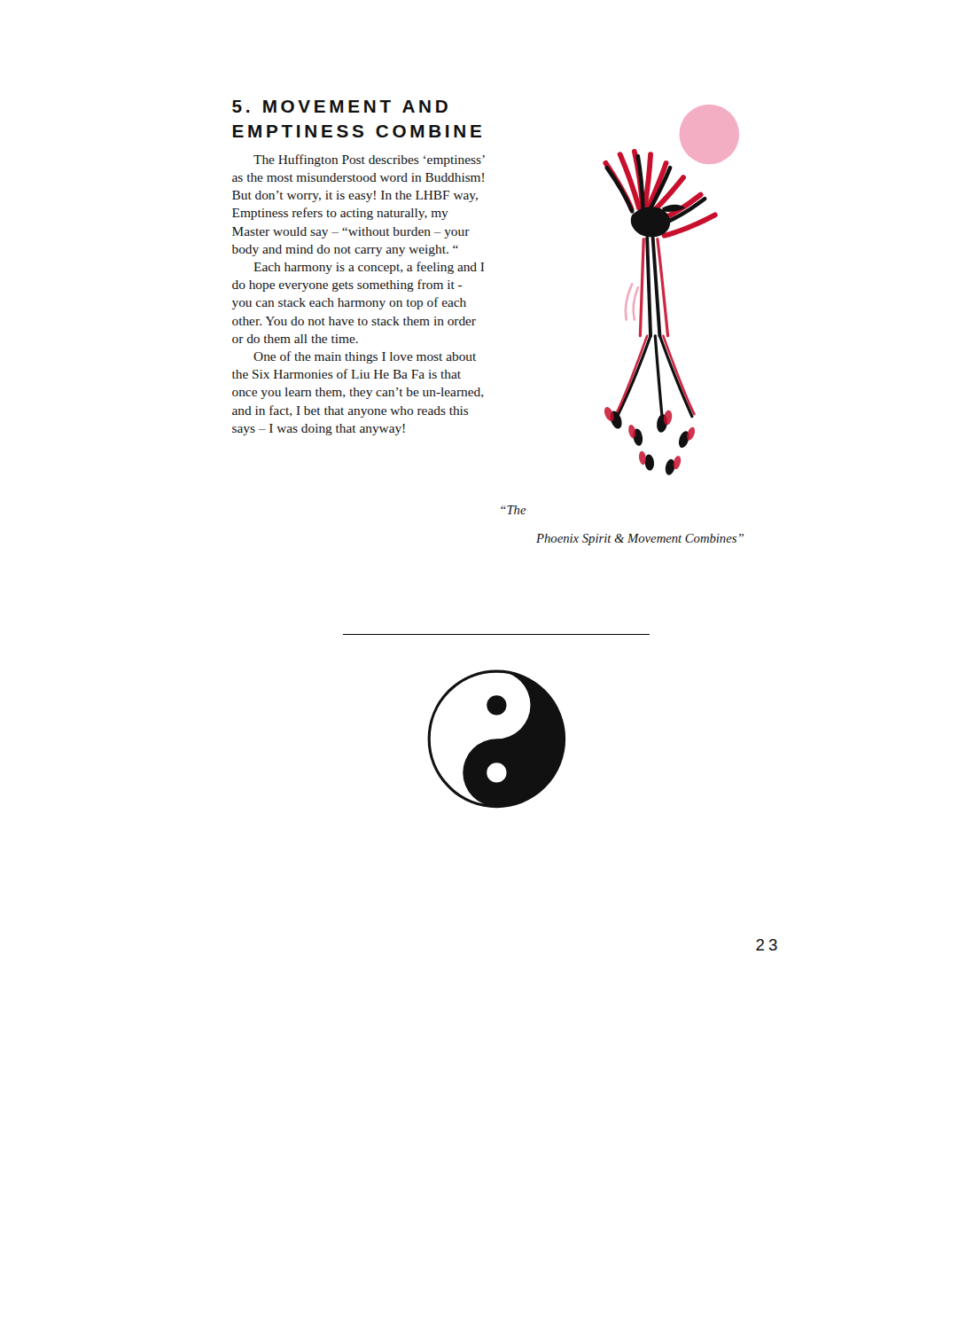5. Movement and Emptiness Combine
The Huffington Post describes ‘emptiness’ as the most misunderstood word in Buddhism! But don’t worry, it is easy! In the LHBF way, Emptiness refers to acting naturally, my Master would say – “without burden – your body and mind do not carry any weight. “
Each harmony is a concept, a feeling and I do hope everyone gets something from it - you can stack each harmony on top of each other. You do not have to stack them in order or do them all the time.
One of the main things I love most about the Six Harmonies of Liu He Ba Fa is that once you learn them, they can’t be un-learned, and in fact, I bet that anyone who reads this says – I was doing that anyway!
“The Phoenix Spirit & Movement Combines”
23